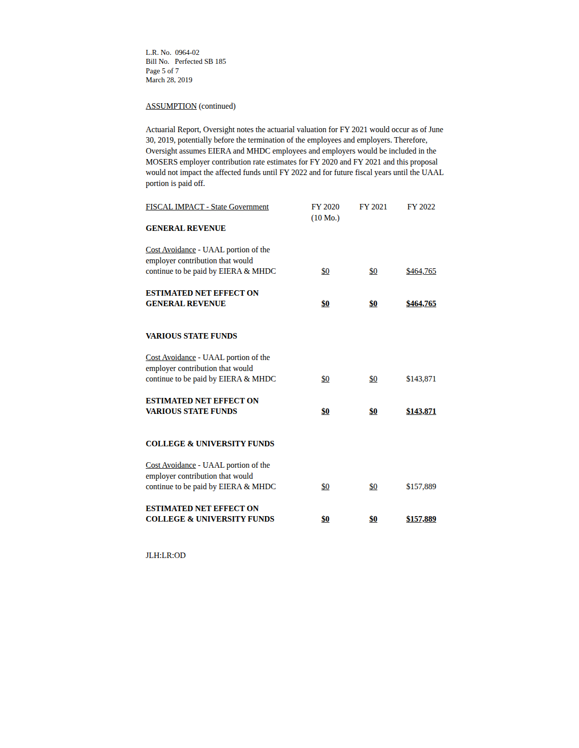L.R. No. 0964-02
Bill No. Perfected SB 185
Page 5 of 7
March 28, 2019
ASSUMPTION (continued)
Actuarial Report, Oversight notes the actuarial valuation for FY 2021 would occur as of June 30, 2019, potentially before the termination of the employees and employers. Therefore, Oversight assumes EIERA and MHDC employees and employers would be included in the MOSERS employer contribution rate estimates for FY 2020 and FY 2021 and this proposal would not impact the affected funds until FY 2022 and for future fiscal years until the UAAL portion is paid off.
| FISCAL IMPACT - State Government | FY 2020 | FY 2021 | FY 2022 |
| | (10 Mo.) | | |
| GENERAL REVENUE | | | |
| Cost Avoidance - UAAL portion of the | | | |
| employer contribution that would | | | |
| continue to be paid by EIERA & MHDC | $0 | $0 | $464,765 |
| ESTIMATED NET EFFECT ON | | | |
| GENERAL REVENUE | $0 | $0 | $464,765 |
| VARIOUS STATE FUNDS | | | |
| Cost Avoidance - UAAL portion of the | | | |
| employer contribution that would | | | |
| continue to be paid by EIERA & MHDC | $0 | $0 | $143,871 |
| ESTIMATED NET EFFECT ON | | | |
| VARIOUS STATE FUNDS | $0 | $0 | $143,871 |
| COLLEGE & UNIVERSITY FUNDS | | | |
| Cost Avoidance - UAAL portion of the | | | |
| employer contribution that would | | | |
| continue to be paid by EIERA & MHDC | $0 | $0 | $157,889 |
| ESTIMATED NET EFFECT ON | | | |
| COLLEGE & UNIVERSITY FUNDS | $0 | $0 | $157,889 |
JLH:LR:OD